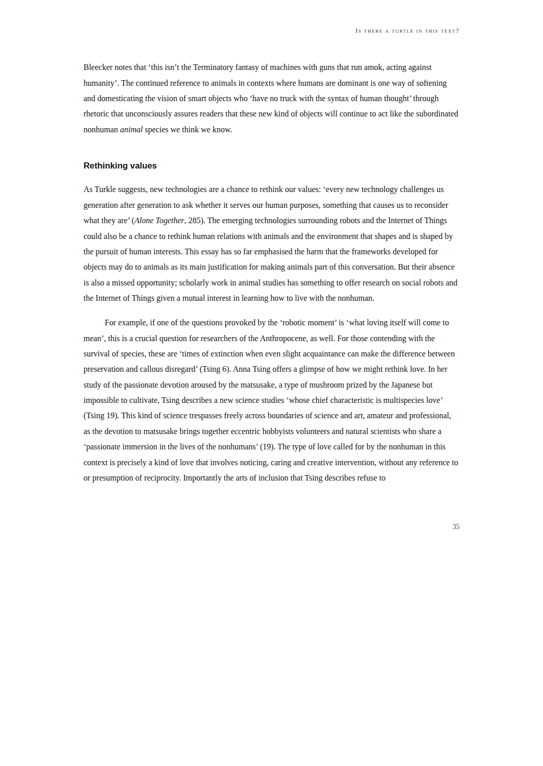Is there a turtle in this text?
Bleecker notes that ‘this isn’t the Terminatory fantasy of machines with guns that run amok, acting against humanity’. The continued reference to animals in contexts where humans are dominant is one way of softening and domesticating the vision of smart objects who ‘have no truck with the syntax of human thought’ through rhetoric that unconsciously assures readers that these new kind of objects will continue to act like the subordinated nonhuman animal species we think we know.
Rethinking values
As Turkle suggests, new technologies are a chance to rethink our values: ‘every new technology challenges us generation after generation to ask whether it serves our human purposes, something that causes us to reconsider what they are’ (Alone Together, 285). The emerging technologies surrounding robots and the Internet of Things could also be a chance to rethink human relations with animals and the environment that shapes and is shaped by the pursuit of human interests. This essay has so far emphasised the harm that the frameworks developed for objects may do to animals as its main justification for making animals part of this conversation. But their absence is also a missed opportunity; scholarly work in animal studies has something to offer research on social robots and the Internet of Things given a mutual interest in learning how to live with the nonhuman.
For example, if one of the questions provoked by the ‘robotic moment’ is ‘what loving itself will come to mean’, this is a crucial question for researchers of the Anthropocene, as well. For those contending with the survival of species, these are ‘times of extinction when even slight acquaintance can make the difference between preservation and callous disregard’ (Tsing 6). Anna Tsing offers a glimpse of how we might rethink love. In her study of the passionate devotion aroused by the matsusake, a type of mushroom prized by the Japanese but impossible to cultivate, Tsing describes a new science studies ‘whose chief characteristic is multispecies love’ (Tsing 19). This kind of science trespasses freely across boundaries of science and art, amateur and professional, as the devotion to matsusake brings together eccentric hobbyists volunteers and natural scientists who share a ‘passionate immersion in the lives of the nonhumans’ (19). The type of love called for by the nonhuman in this context is precisely a kind of love that involves noticing, caring and creative intervention, without any reference to or presumption of reciprocity. Importantly the arts of inclusion that Tsing describes refuse to
35